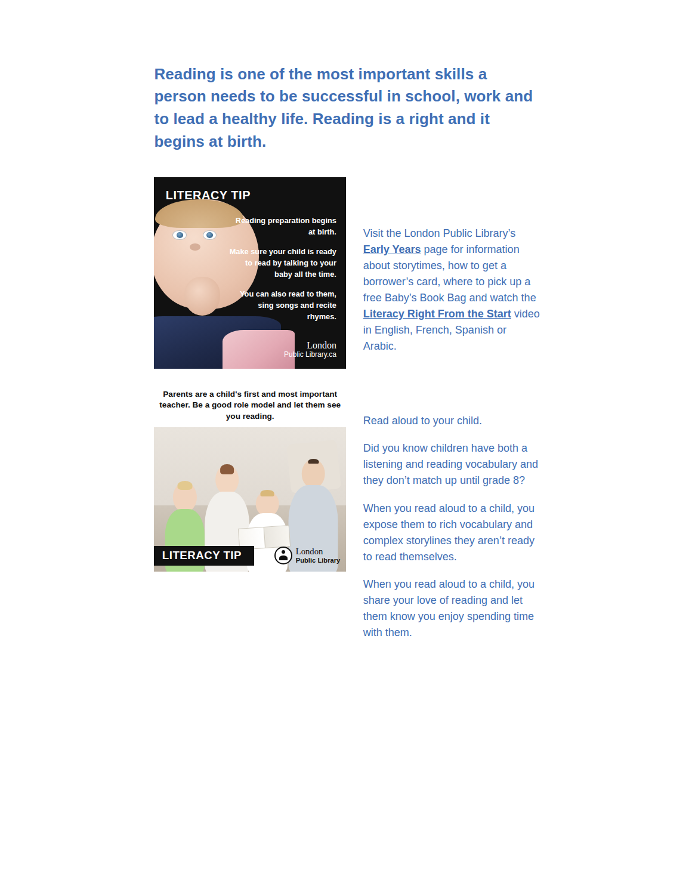Reading is one of the most important skills a person needs to be successful in school, work and to lead a healthy life. Reading is a right and it begins at birth.
LITERACY TIP
Reading preparation begins at birth.
Make sure your child is ready to read by talking to your baby all the time.
You can also read to them, sing songs and recite rhymes.
London Public Library.ca
Visit the London Public Library’s Early Years page for information about storytimes, how to get a borrower’s card, where to pick up a free Baby’s Book Bag and watch the Literacy Right From the Start video in English, French, Spanish or Arabic.
Parents are a child's first and most important teacher. Be a good role model and let them see you reading.
LITERACY TIP
London Public Library
Read aloud to your child.
Did you know children have both a listening and reading vocabulary and they don’t match up until grade 8?
When you read aloud to a child, you expose them to rich vocabulary and complex storylines they aren’t ready to read themselves.
When you read aloud to a child, you share your love of reading and let them know you enjoy spending time with them.